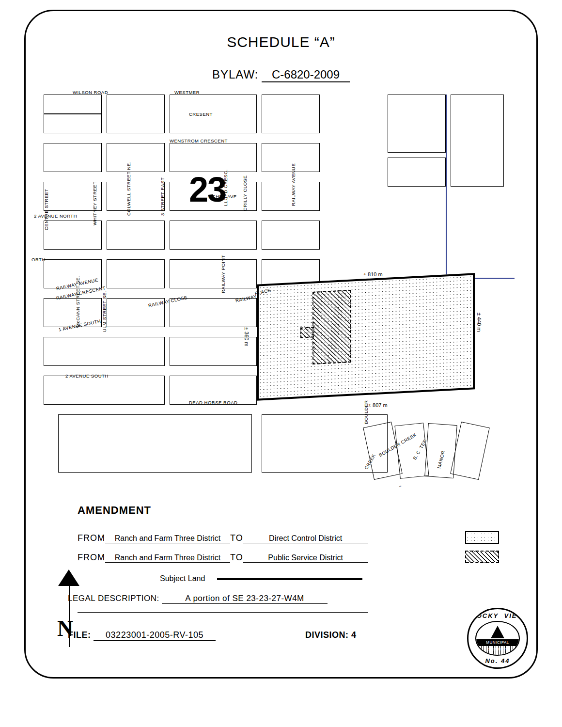SCHEDULE “A”
BYLAW: C-6820-2009
± 810 m
± 440 m
± 360 m
± 807 m
23
WILSON ROAD
WESTMER
CRESENT
WENSTROM CRESCENT
2 AVENUE NORTH
ORTH
COLWELL STREET NE.
WHITNEY STREET
CENTRE STREET
3 STREET EAST
LLOYD CRESC.
CRILLY CLOSE
RAILWAY AVENUE
UGHES AVE.
RAILWAY AVENUE
RAILWAY CRESCENT
RAILWAY CLOSE
RAILWAY POINT
RAILWAY
PLACE
1 AVENUE SOUTH
McCANN STREET SE.
ULM STREET SE.
2 AVENUE SOUTH
DEAD HORSE ROAD
BOULDER
BOULDER CREEK
CREEK
B. C. TER.
MANOR
DRIVE
AMENDMENT
FROM Ranch and Farm Three District TO Direct Control District
FROM Ranch and Farm Three District TO Public Service District
Subject Land
LEGAL DESCRIPTION: A portion of SE 23-23-27-W4M
FILE: 03223001-2005-RV-105
DIVISION: 4
N
ROCKY VIEW
MUNICIPAL DISTRICT
No. 44